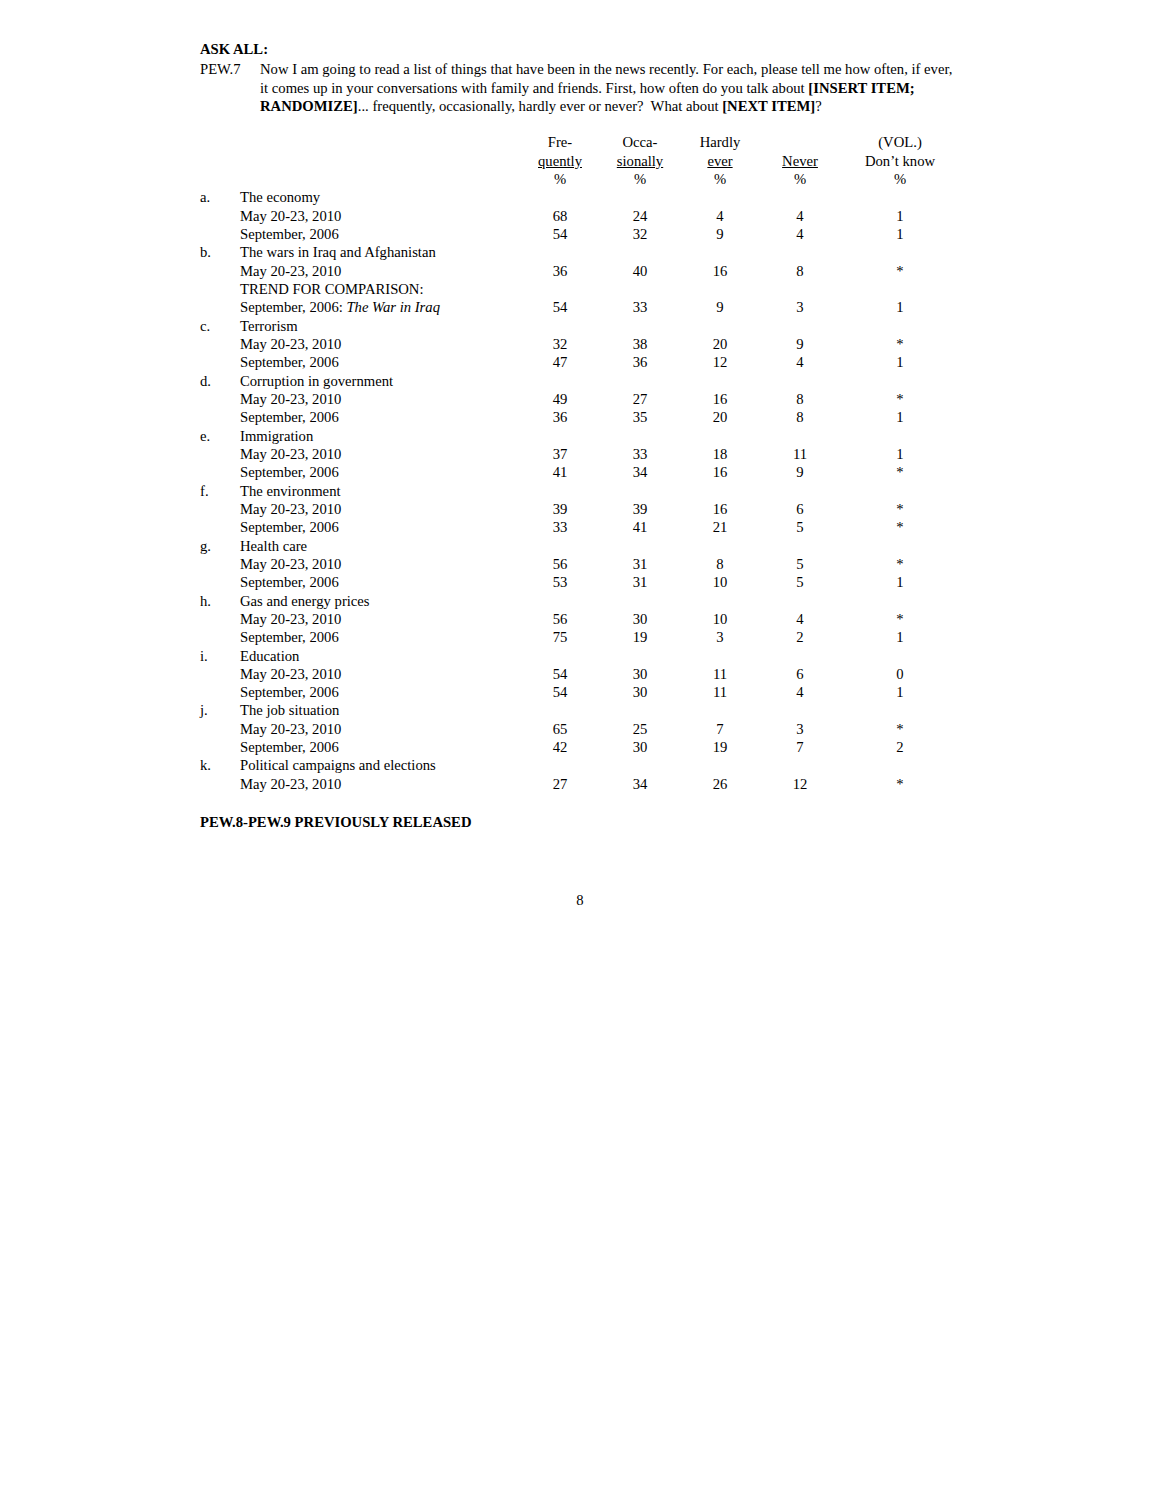ASK ALL:
PEW.7
Now I am going to read a list of things that have been in the news recently. For each, please tell me how often, if ever, it comes up in your conversations with family and friends. First, how often do you talk about [INSERT ITEM; RANDOMIZE]... frequently, occasionally, hardly ever or never? What about [NEXT ITEM]?
| | | Fre- | Occa- | Hardly | | (VOL.) |
| --- | --- | --- | --- | --- | --- | --- |
| | | quently | sionally | ever | Never | Don’t know |
| | | % | % | % | % | % |
| a. | The economy | |
| | May 20-23, 2010 | 68 | 24 | 4 | 4 | 1 |
| | September, 2006 | 54 | 32 | 9 | 4 | 1 |
| b. | The wars in Iraq and Afghanistan | |
| | May 20-23, 2010 | 36 | 40 | 16 | 8 | * |
| | TREND FOR COMPARISON: | |
| | September, 2006: The War in Iraq | 54 | 33 | 9 | 3 | 1 |
| c. | Terrorism | |
| | May 20-23, 2010 | 32 | 38 | 20 | 9 | * |
| | September, 2006 | 47 | 36 | 12 | 4 | 1 |
| d. | Corruption in government | |
| | May 20-23, 2010 | 49 | 27 | 16 | 8 | * |
| | September, 2006 | 36 | 35 | 20 | 8 | 1 |
| e. | Immigration | |
| | May 20-23, 2010 | 37 | 33 | 18 | 11 | 1 |
| | September, 2006 | 41 | 34 | 16 | 9 | * |
| f. | The environment | |
| | May 20-23, 2010 | 39 | 39 | 16 | 6 | * |
| | September, 2006 | 33 | 41 | 21 | 5 | * |
| g. | Health care | |
| | May 20-23, 2010 | 56 | 31 | 8 | 5 | * |
| | September, 2006 | 53 | 31 | 10 | 5 | 1 |
| h. | Gas and energy prices | |
| | May 20-23, 2010 | 56 | 30 | 10 | 4 | * |
| | September, 2006 | 75 | 19 | 3 | 2 | 1 |
| i. | Education | |
| | May 20-23, 2010 | 54 | 30 | 11 | 6 | 0 |
| | September, 2006 | 54 | 30 | 11 | 4 | 1 |
| j. | The job situation | |
| | May 20-23, 2010 | 65 | 25 | 7 | 3 | * |
| | September, 2006 | 42 | 30 | 19 | 7 | 2 |
| k. | Political campaigns and elections | |
| | May 20-23, 2010 | 27 | 34 | 26 | 12 | * |
PEW.8-PEW.9 PREVIOUSLY RELEASED
8